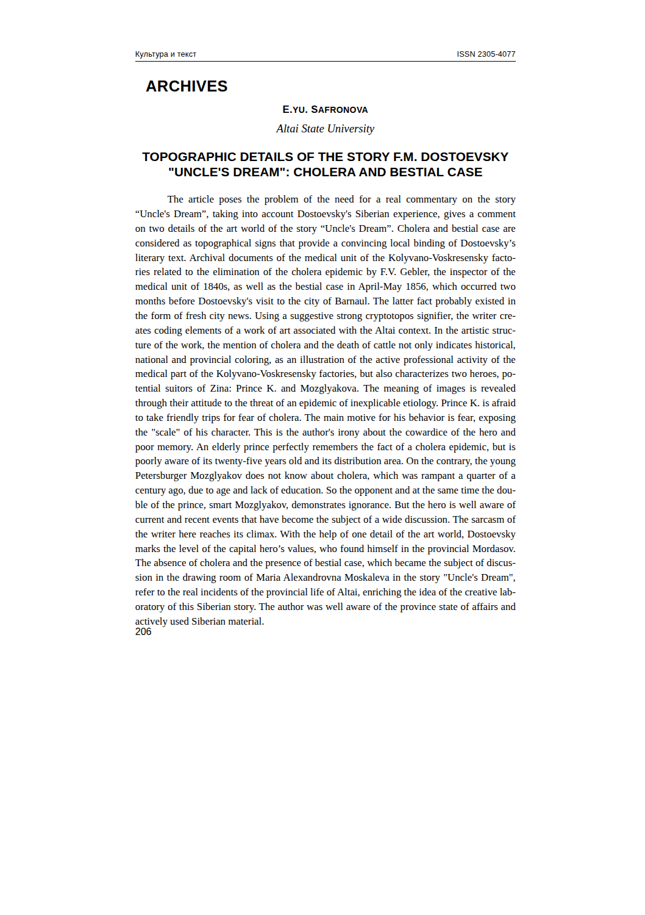Культура и текст
ISSN 2305-4077
ARCHIVES
E.YU. SAFRONOVA
Altai State University
TOPOGRAPHIC DETAILS OF THE STORY F.M. DOSTOEVSKY "UNCLE'S DREAM": CHOLERA AND BESTIAL CASE
The article poses the problem of the need for a real commentary on the story “Uncle's Dream”, taking into account Dostoevsky's Siberian experience, gives a comment on two details of the art world of the story “Uncle's Dream”. Cholera and bestial case are considered as topographical signs that provide a convincing local binding of Dostoevsky’s literary text. Archival documents of the medical unit of the Kolyvano-Voskresensky factories related to the elimination of the cholera epidemic by F.V. Gebler, the inspector of the medical unit of 1840s, as well as the bestial case in April-May 1856, which occurred two months before Dostoevsky's visit to the city of Barnaul. The latter fact probably existed in the form of fresh city news. Using a suggestive strong cryptotopos signifier, the writer creates coding elements of a work of art associated with the Altai context. In the artistic structure of the work, the mention of cholera and the death of cattle not only indicates historical, national and provincial coloring, as an illustration of the active professional activity of the medical part of the Kolyvano-Voskresensky factories, but also characterizes two heroes, potential suitors of Zina: Prince K. and Mozglyakova. The meaning of images is revealed through their attitude to the threat of an epidemic of inexplicable etiology. Prince K. is afraid to take friendly trips for fear of cholera. The main motive for his behavior is fear, exposing the "scale" of his character. This is the author's irony about the cowardice of the hero and poor memory. An elderly prince perfectly remembers the fact of a cholera epidemic, but is poorly aware of its twenty-five years old and its distribution area. On the contrary, the young Petersburger Mozglyakov does not know about cholera, which was rampant a quarter of a century ago, due to age and lack of education. So the opponent and at the same time the double of the prince, smart Mozglyakov, demonstrates ignorance. But the hero is well aware of current and recent events that have become the subject of a wide discussion. The sarcasm of the writer here reaches its climax. With the help of one detail of the art world, Dostoevsky marks the level of the capital hero’s values, who found himself in the provincial Mordasov. The absence of cholera and the presence of bestial case, which became the subject of discussion in the drawing room of Maria Alexandrovna Moskaleva in the story "Uncle's Dream", refer to the real incidents of the provincial life of Altai, enriching the idea of the creative laboratory of this Siberian story. The author was well aware of the province state of affairs and actively used Siberian material.
206